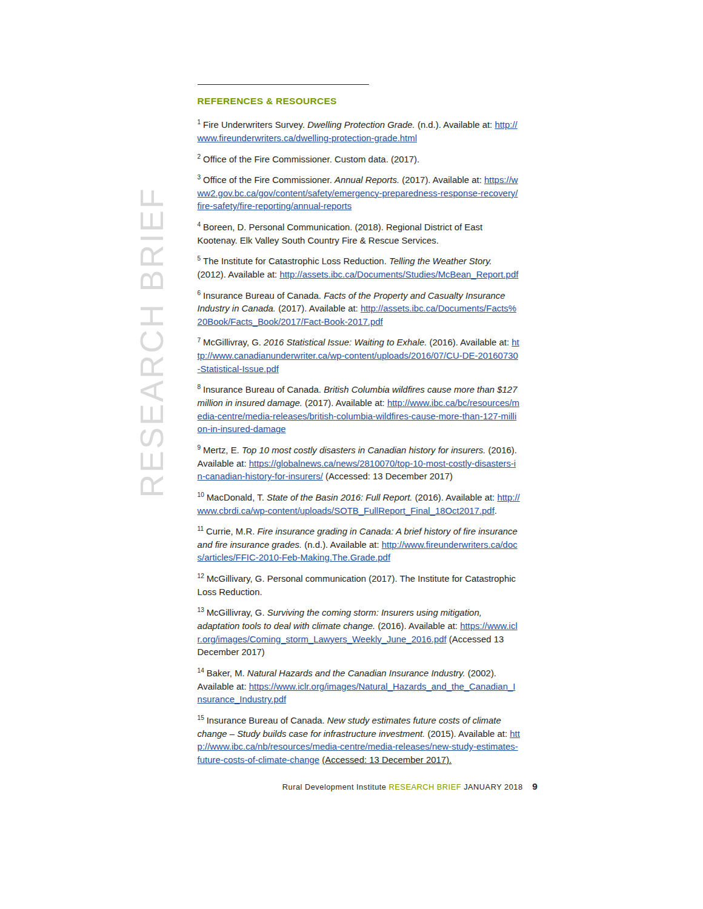RESEARCH BRIEF
References & Resources
Fire Underwriters Survey. Dwelling Protection Grade. (n.d.). Available at: http://www.fireunderwriters.ca/dwelling-protection-grade.html
Office of the Fire Commissioner. Custom data. (2017).
Office of the Fire Commissioner. Annual Reports. (2017). Available at: https://www2.gov.bc.ca/gov/content/safety/emergency-preparedness-response-recovery/fire-safety/fire-reporting/annual-reports
Boreen, D. Personal Communication. (2018). Regional District of East Kootenay. Elk Valley South Country Fire & Rescue Services.
The Institute for Catastrophic Loss Reduction. Telling the Weather Story. (2012). Available at: http://assets.ibc.ca/Documents/Studies/McBean_Report.pdf
Insurance Bureau of Canada. Facts of the Property and Casualty Insurance Industry in Canada. (2017). Available at: http://assets.ibc.ca/Documents/Facts%20Book/Facts_Book/2017/Fact-Book-2017.pdf
McGillivray, G. 2016 Statistical Issue: Waiting to Exhale. (2016). Available at: http://www.canadianunderwriter.ca/wp-content/uploads/2016/07/CU-DE-20160730-Statistical-Issue.pdf
Insurance Bureau of Canada. British Columbia wildfires cause more than $127 million in insured damage. (2017). Available at: http://www.ibc.ca/bc/resources/media-centre/media-releases/british-columbia-wildfires-cause-more-than-127-million-in-insured-damage
Mertz, E. Top 10 most costly disasters in Canadian history for insurers. (2016). Available at: https://globalnews.ca/news/2810070/top-10-most-costly-disasters-in-canadian-history-for-insurers/ (Accessed: 13 December 2017)
MacDonald, T. State of the Basin 2016: Full Report. (2016). Available at: http://www.cbrdi.ca/wp-content/uploads/SOTB_FullReport_Final_18Oct2017.pdf.
Currie, M.R. Fire insurance grading in Canada: A brief history of fire insurance and fire insurance grades. (n.d.). Available at: http://www.fireunderwriters.ca/docs/articles/FFIC-2010-Feb-Making.The.Grade.pdf
McGillivary, G. Personal communication (2017). The Institute for Catastrophic Loss Reduction.
McGillivray, G. Surviving the coming storm: Insurers using mitigation, adaptation tools to deal with climate change. (2016). Available at: https://www.iclr.org/images/Coming_storm_Lawyers_Weekly_June_2016.pdf (Accessed 13 December 2017)
Baker, M. Natural Hazards and the Canadian Insurance Industry. (2002). Available at: https://www.iclr.org/images/Natural_Hazards_and_the_Canadian_Insurance_Industry.pdf
Insurance Bureau of Canada. New study estimates future costs of climate change – Study builds case for infrastructure investment. (2015). Available at: http://www.ibc.ca/nb/resources/media-centre/media-releases/new-study-estimates-future-costs-of-climate-change (Accessed: 13 December 2017).
Rural Development Institute RESEARCH BRIEF JANUARY 2018 9